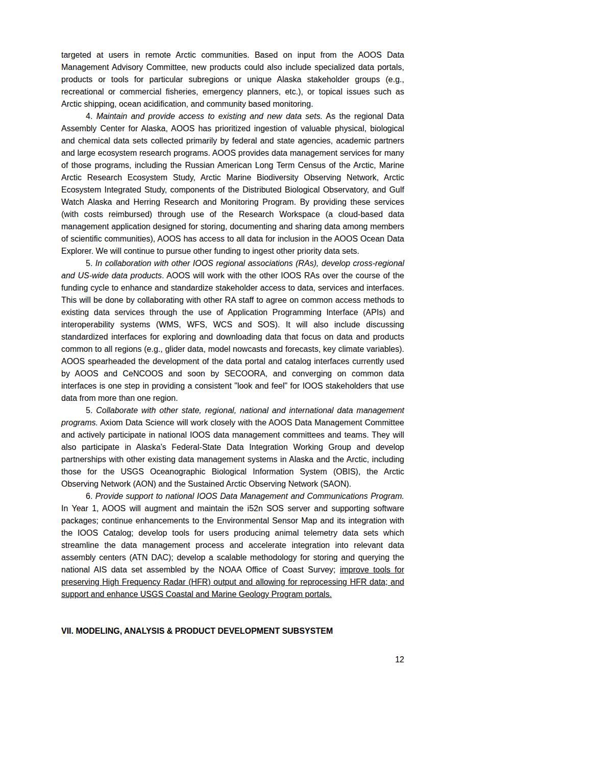targeted at users in remote Arctic communities. Based on input from the AOOS Data Management Advisory Committee, new products could also include specialized data portals, products or tools for particular subregions or unique Alaska stakeholder groups (e.g., recreational or commercial fisheries, emergency planners, etc.), or topical issues such as Arctic shipping, ocean acidification, and community based monitoring.
4. Maintain and provide access to existing and new data sets. As the regional Data Assembly Center for Alaska, AOOS has prioritized ingestion of valuable physical, biological and chemical data sets collected primarily by federal and state agencies, academic partners and large ecosystem research programs. AOOS provides data management services for many of those programs, including the Russian American Long Term Census of the Arctic, Marine Arctic Research Ecosystem Study, Arctic Marine Biodiversity Observing Network, Arctic Ecosystem Integrated Study, components of the Distributed Biological Observatory, and Gulf Watch Alaska and Herring Research and Monitoring Program. By providing these services (with costs reimbursed) through use of the Research Workspace (a cloud-based data management application designed for storing, documenting and sharing data among members of scientific communities), AOOS has access to all data for inclusion in the AOOS Ocean Data Explorer. We will continue to pursue other funding to ingest other priority data sets.
5. In collaboration with other IOOS regional associations (RAs), develop cross-regional and US-wide data products. AOOS will work with the other IOOS RAs over the course of the funding cycle to enhance and standardize stakeholder access to data, services and interfaces. This will be done by collaborating with other RA staff to agree on common access methods to existing data services through the use of Application Programming Interface (APIs) and interoperability systems (WMS, WFS, WCS and SOS). It will also include discussing standardized interfaces for exploring and downloading data that focus on data and products common to all regions (e.g., glider data, model nowcasts and forecasts, key climate variables). AOOS spearheaded the development of the data portal and catalog interfaces currently used by AOOS and CeNCOOS and soon by SECOORA, and converging on common data interfaces is one step in providing a consistent "look and feel" for IOOS stakeholders that use data from more than one region.
5. Collaborate with other state, regional, national and international data management programs. Axiom Data Science will work closely with the AOOS Data Management Committee and actively participate in national IOOS data management committees and teams. They will also participate in Alaska's Federal-State Data Integration Working Group and develop partnerships with other existing data management systems in Alaska and the Arctic, including those for the USGS Oceanographic Biological Information System (OBIS), the Arctic Observing Network (AON) and the Sustained Arctic Observing Network (SAON).
6. Provide support to national IOOS Data Management and Communications Program. In Year 1, AOOS will augment and maintain the i52n SOS server and supporting software packages; continue enhancements to the Environmental Sensor Map and its integration with the IOOS Catalog; develop tools for users producing animal telemetry data sets which streamline the data management process and accelerate integration into relevant data assembly centers (ATN DAC); develop a scalable methodology for storing and querying the national AIS data set assembled by the NOAA Office of Coast Survey; improve tools for preserving High Frequency Radar (HFR) output and allowing for reprocessing HFR data; and support and enhance USGS Coastal and Marine Geology Program portals.
VII. MODELING, ANALYSIS & PRODUCT DEVELOPMENT SUBSYSTEM
12